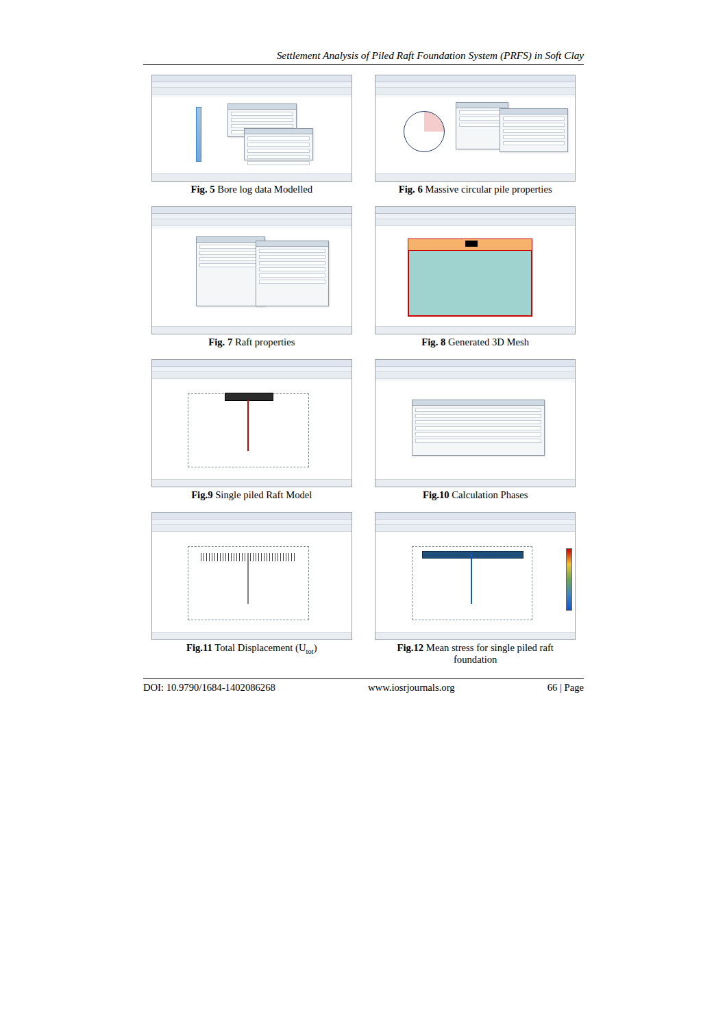Settlement Analysis of Piled Raft Foundation System (PRFS) in Soft Clay
Fig. 5 Bore log data Modelled
Fig. 6 Massive circular pile properties
Fig. 7 Raft properties
Fig. 8 Generated 3D Mesh
Fig.9 Single piled Raft Model
Fig.10 Calculation Phases
Fig.11 Total Displacement (Utot)
Fig.12 Mean stress for single piled raft foundation
DOI: 10.9790/1684-1402086268
www.iosrjournals.org
66 | Page